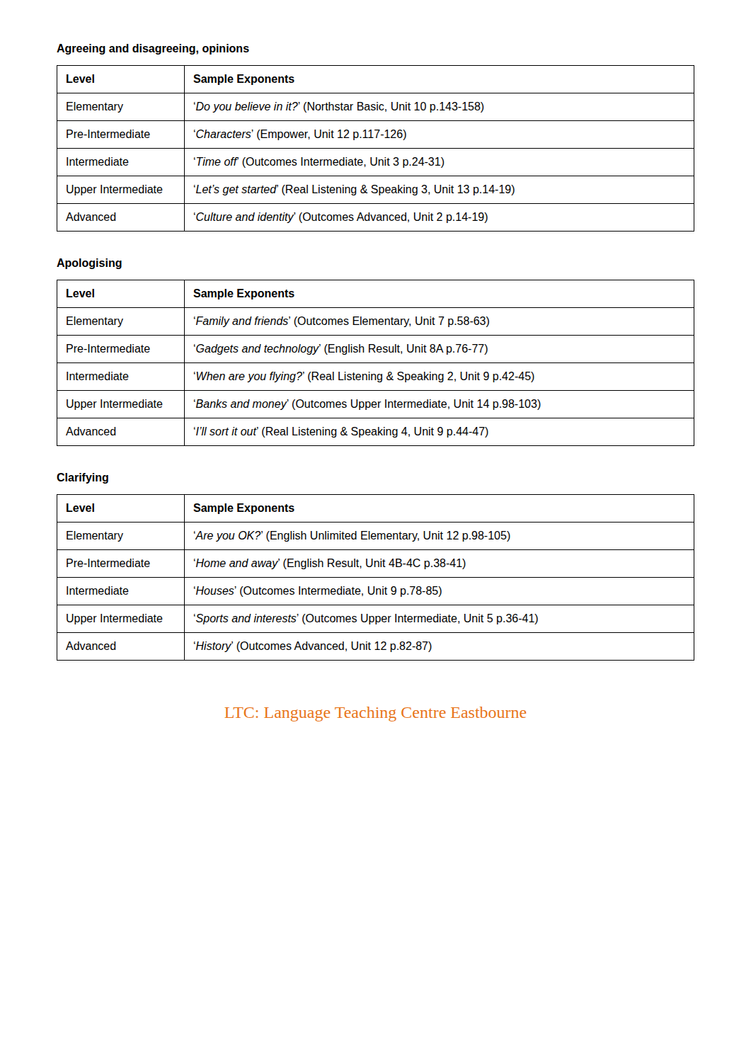Agreeing and disagreeing, opinions
| Level | Sample Exponents |
| --- | --- |
| Elementary | ‘ Do you believe in it? ’ (Northstar Basic, Unit 10 p.143-158) |
| Pre-Intermediate | ‘ Characters ’ (Empower, Unit 12 p.117-126) |
| Intermediate | ‘ Time off ’ (Outcomes Intermediate, Unit 3 p.24-31) |
| Upper Intermediate | ‘ Let’s get started ’ (Real Listening & Speaking 3, Unit 13 p.14-19) |
| Advanced | ‘ Culture and identity ’ (Outcomes Advanced, Unit 2 p.14-19) |
Apologising
| Level | Sample Exponents |
| --- | --- |
| Elementary | ‘ Family and friends ’ (Outcomes Elementary, Unit 7 p.58-63) |
| Pre-Intermediate | ‘ Gadgets and technology ’ (English Result, Unit 8A p.76-77) |
| Intermediate | ‘ When are you flying? ’ (Real Listening & Speaking 2, Unit 9 p.42-45) |
| Upper Intermediate | ‘ Banks and money ’ (Outcomes Upper Intermediate, Unit 14 p.98-103) |
| Advanced | ‘ I’ll sort it out ’ (Real Listening & Speaking 4, Unit 9 p.44-47) |
Clarifying
| Level | Sample Exponents |
| --- | --- |
| Elementary | ‘ Are you OK? ’ (English Unlimited Elementary, Unit 12 p.98-105) |
| Pre-Intermediate | ‘ Home and away ’ (English Result, Unit 4B-4C p.38-41) |
| Intermediate | ‘ Houses ’ (Outcomes Intermediate, Unit 9 p.78-85) |
| Upper Intermediate | ‘ Sports and interests ’ (Outcomes Upper Intermediate, Unit 5 p.36-41) |
| Advanced | ‘ History ’ (Outcomes Advanced, Unit 12 p.82-87) |
LTC: Language Teaching Centre Eastbourne